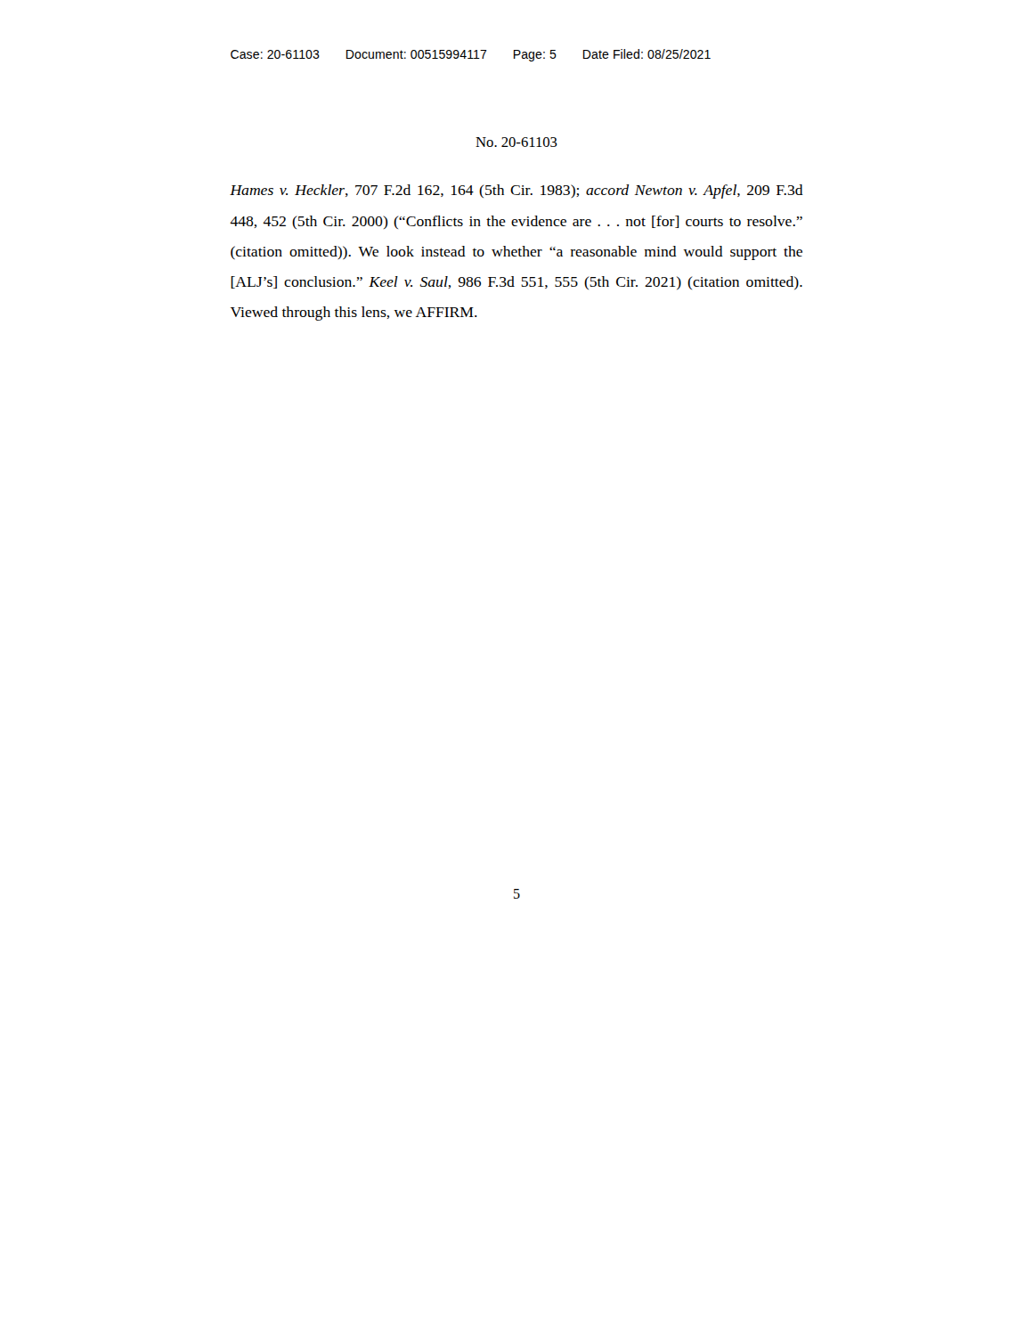Case: 20-61103 Document: 00515994117 Page: 5 Date Filed: 08/25/2021
No. 20-61103
Hames v. Heckler, 707 F.2d 162, 164 (5th Cir. 1983); accord Newton v. Apfel, 209 F.3d 448, 452 (5th Cir. 2000) (“Conflicts in the evidence are . . . not [for] courts to resolve.” (citation omitted)). We look instead to whether “a reasonable mind would support the [ALJ’s] conclusion.” Keel v. Saul, 986 F.3d 551, 555 (5th Cir. 2021) (citation omitted). Viewed through this lens, we AFFIRM.
5